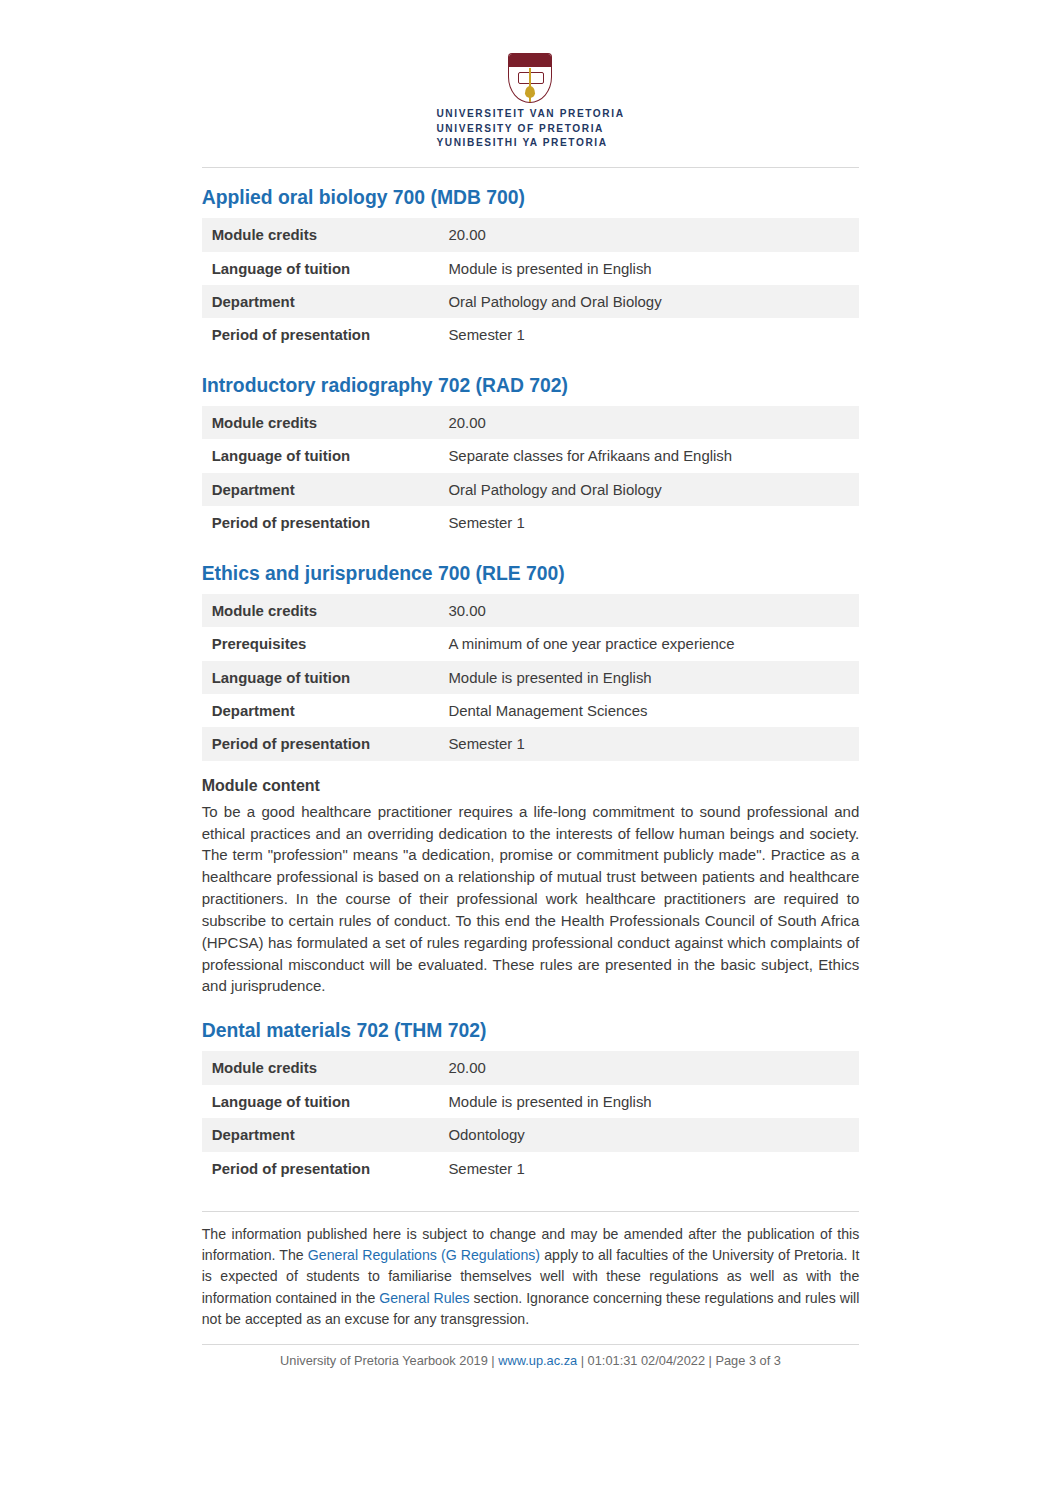Universiteit van Pretoria
University of Pretoria
Yunibesithi ya Pretoria
Applied oral biology 700 (MDB 700)
| Module credits | 20.00 |
| Language of tuition | Module is presented in English |
| Department | Oral Pathology and Oral Biology |
| Period of presentation | Semester 1 |
Introductory radiography 702 (RAD 702)
| Module credits | 20.00 |
| Language of tuition | Separate classes for Afrikaans and English |
| Department | Oral Pathology and Oral Biology |
| Period of presentation | Semester 1 |
Ethics and jurisprudence 700 (RLE 700)
| Module credits | 30.00 |
| Prerequisites | A minimum of one year practice experience |
| Language of tuition | Module is presented in English |
| Department | Dental Management Sciences |
| Period of presentation | Semester 1 |
Module content
To be a good healthcare practitioner requires a life-long commitment to sound professional and ethical practices and an overriding dedication to the interests of fellow human beings and society. The term "profession" means "a dedication, promise or commitment publicly made". Practice as a healthcare professional is based on a relationship of mutual trust between patients and healthcare practitioners. In the course of their professional work healthcare practitioners are required to subscribe to certain rules of conduct. To this end the Health Professionals Council of South Africa (HPCSA) has formulated a set of rules regarding professional conduct against which complaints of professional misconduct will be evaluated. These rules are presented in the basic subject, Ethics and jurisprudence.
Dental materials 702 (THM 702)
| Module credits | 20.00 |
| Language of tuition | Module is presented in English |
| Department | Odontology |
| Period of presentation | Semester 1 |
The information published here is subject to change and may be amended after the publication of this information. The General Regulations (G Regulations) apply to all faculties of the University of Pretoria. It is expected of students to familiarise themselves well with these regulations as well as with the information contained in the General Rules section. Ignorance concerning these regulations and rules will not be accepted as an excuse for any transgression.
University of Pretoria Yearbook 2019 | www.up.ac.za | 01:01:31 02/04/2022 | Page 3 of 3